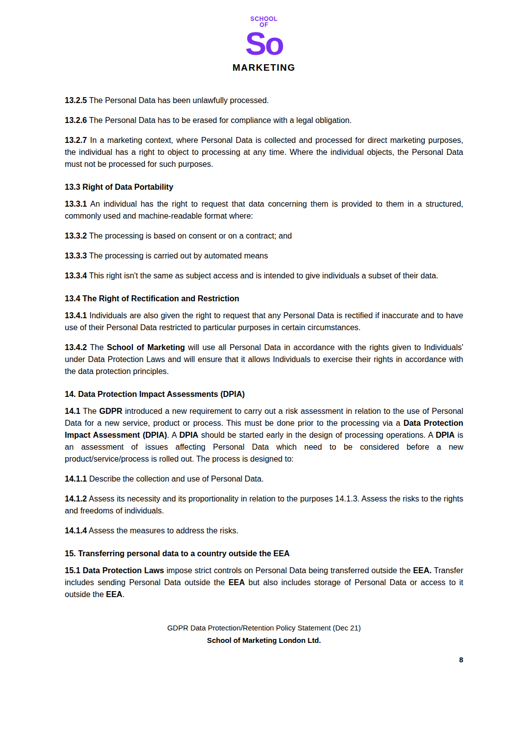SCHOOL
OF So MARKETING
13.2.5 The Personal Data has been unlawfully processed.
13.2.6 The Personal Data has to be erased for compliance with a legal obligation.
13.2.7 In a marketing context, where Personal Data is collected and processed for direct marketing purposes, the individual has a right to object to processing at any time. Where the individual objects, the Personal Data must not be processed for such purposes.
13.3 Right of Data Portability
13.3.1 An individual has the right to request that data concerning them is provided to them in a structured, commonly used and machine-readable format where:
13.3.2 The processing is based on consent or on a contract; and
13.3.3 The processing is carried out by automated means
13.3.4 This right isn't the same as subject access and is intended to give individuals a subset of their data.
13.4 The Right of Rectification and Restriction
13.4.1 Individuals are also given the right to request that any Personal Data is rectified if inaccurate and to have use of their Personal Data restricted to particular purposes in certain circumstances.
13.4.2 The School of Marketing will use all Personal Data in accordance with the rights given to Individuals' under Data Protection Laws and will ensure that it allows Individuals to exercise their rights in accordance with the data protection principles.
14. Data Protection Impact Assessments (DPIA)
14.1 The GDPR introduced a new requirement to carry out a risk assessment in relation to the use of Personal Data for a new service, product or process. This must be done prior to the processing via a Data Protection Impact Assessment (DPIA). A DPIA should be started early in the design of processing operations. A DPIA is an assessment of issues affecting Personal Data which need to be considered before a new product/service/process is rolled out. The process is designed to:
14.1.1 Describe the collection and use of Personal Data.
14.1.2 Assess its necessity and its proportionality in relation to the purposes 14.1.3. Assess the risks to the rights and freedoms of individuals.
14.1.4 Assess the measures to address the risks.
15. Transferring personal data to a country outside the EEA
15.1 Data Protection Laws impose strict controls on Personal Data being transferred outside the EEA. Transfer includes sending Personal Data outside the EEA but also includes storage of Personal Data or access to it outside the EEA.
GDPR Data Protection/Retention Policy Statement (Dec 21)
School of Marketing London Ltd.
8